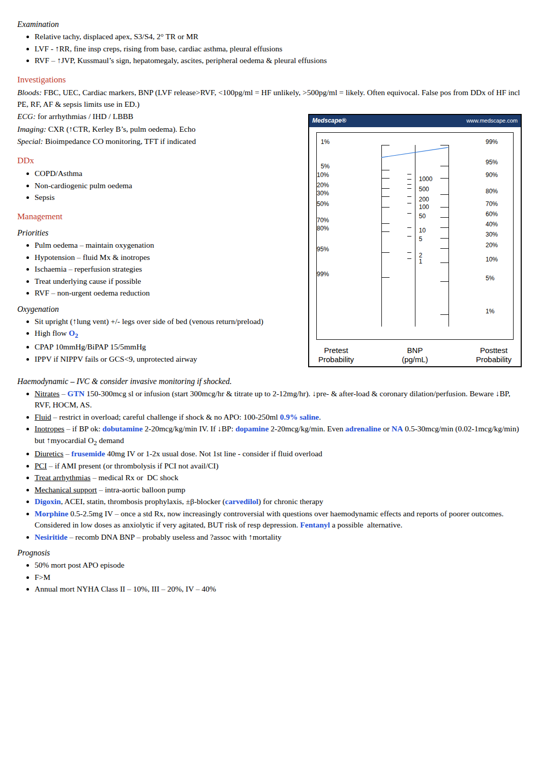Examination
Relative tachy, displaced apex, S3/S4, 2° TR or MR
LVF - ↑RR, fine insp creps, rising from base, cardiac asthma, pleural effusions
RVF – ↑JVP, Kussmaul’s sign, hepatomegaly, ascites, peripheral oedema & pleural effusions
Investigations
Bloods: FBC, UEC, Cardiac markers, BNP (LVF release>RVF, <100pg/ml = HF unlikely, >500pg/ml = likely. Often equivocal. False pos from DDx of HF incl PE, RF, AF & sepsis limits use in ED.)
Medscape® www.medscape.com
1%
5%
10%
20%
30%
50%
70%
80%
95%
99%
1000
500
200
100
50
10
5
2
1
99%
95%
90%
80%
70%
60%
40%
30%
20%
10%
5%
1%
Pretest
Probability
BNP
(pg/mL)
Posttest
Probability
ECG: for arrhythmias / IHD / LBBB
Imaging: CXR (↑CTR, Kerley B’s, pulm oedema). Echo
Special: Bioimpedance CO monitoring, TFT if indicated
DDx
COPD/Asthma
Non-cardiogenic pulm oedema
Sepsis
Management
Priorities
Pulm oedema – maintain oxygenation
Hypotension – fluid Mx & inotropes
Ischaemia – reperfusion strategies
Treat underlying cause if possible
RVF – non-urgent oedema reduction
Oxygenation
Sit upright (↑lung vent) +/- legs over side of bed (venous return/preload)
High flow O2
CPAP 10mmHg/BiPAP 15/5mmHg
IPPV if NIPPV fails or GCS<9, unprotected airway
Haemodynamic – IVC & consider invasive monitoring if shocked.
Nitrates – GTN 150-300mcg sl or infusion (start 300mcg/hr & titrate up to 2-12mg/hr). ↓pre- & after-load & coronary dilation/perfusion. Beware ↓BP, RVF, HOCM, AS.
Fluid – restrict in overload; careful challenge if shock & no APO: 100-250ml 0.9% saline.
Inotropes – if BP ok: dobutamine 2-20mcg/kg/min IV. If ↓BP: dopamine 2-20mcg/kg/min. Even adrenaline or NA 0.5-30mcg/min (0.02-1mcg/kg/min) but ↑myocardial O2 demand
Diuretics – frusemide 40mg IV or 1-2x usual dose. Not 1st line - consider if fluid overload
PCI – if AMI present (or thrombolysis if PCI not avail/CI)
Treat arrhythmias – medical Rx or DC shock
Mechanical support – intra-aortic balloon pump
Digoxin, ACEI, statin, thrombosis prophylaxis, ±β-blocker (carvedilol) for chronic therapy
Morphine 0.5-2.5mg IV – once a std Rx, now increasingly controversial with questions over haemodynamic effects and reports of poorer outcomes. Considered in low doses as anxiolytic if very agitated, BUT risk of resp depression. Fentanyl a possible alternative.
Nesiritide – recomb DNA BNP – probably useless and ?assoc with ↑mortality
Prognosis
50% mort post APO episode
F>M
Annual mort NYHA Class II – 10%, III – 20%, IV – 40%